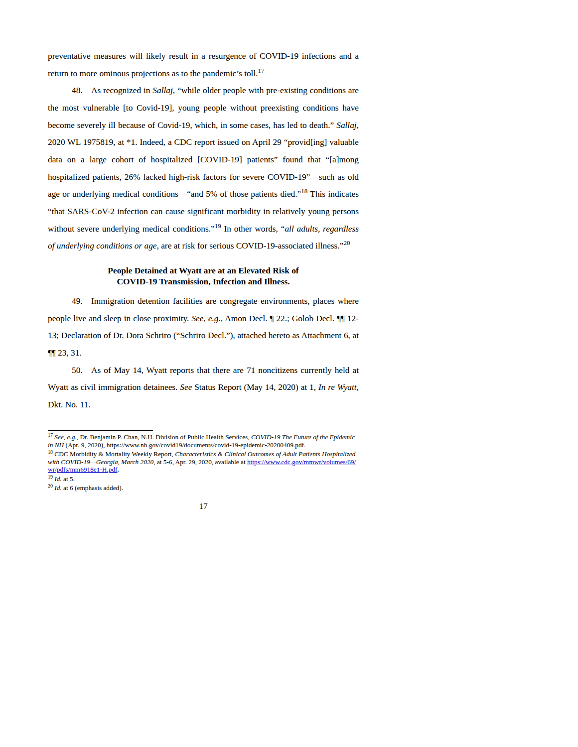preventative measures will likely result in a resurgence of COVID-19 infections and a return to more ominous projections as to the pandemic’s toll.17
48. As recognized in Sallaj, “while older people with pre-existing conditions are the most vulnerable [to Covid-19], young people without preexisting conditions have become severely ill because of Covid-19, which, in some cases, has led to death.” Sallaj, 2020 WL 1975819, at *1. Indeed, a CDC report issued on April 29 “provid[ing] valuable data on a large cohort of hospitalized [COVID-19] patients” found that “[a]mong hospitalized patients, 26% lacked high-risk factors for severe COVID-19”—such as old age or underlying medical conditions—“and 5% of those patients died.”18 This indicates “that SARS-CoV-2 infection can cause significant morbidity in relatively young persons without severe underlying medical conditions.”19 In other words, “all adults, regardless of underlying conditions or age, are at risk for serious COVID-19-associated illness.”20
People Detained at Wyatt are at an Elevated Risk of
COVID-19 Transmission, Infection and Illness.
49. Immigration detention facilities are congregate environments, places where people live and sleep in close proximity. See, e.g., Amon Decl. ¶ 22.; Golob Decl. ¶¶ 12-13; Declaration of Dr. Dora Schriro (“Schriro Decl.”), attached hereto as Attachment 6, at ¶¶ 23, 31.
50. As of May 14, Wyatt reports that there are 71 noncitizens currently held at Wyatt as civil immigration detainees. See Status Report (May 14, 2020) at 1, In re Wyatt, Dkt. No. 11.
17 See, e.g., Dr. Benjamin P. Chan, N.H. Division of Public Health Services, COVID-19 The Future of the Epidemic in NH (Apr. 9, 2020), https://www.nh.gov/covid19/documents/covid-19-epidemic-20200409.pdf.
18 CDC Morbidity & Mortality Weekly Report, Characteristics & Clinical Outcomes of Adult Patients Hospitalized with COVID-19—Georgia, March 2020, at 5-6, Apr. 29, 2020, available at https://www.cdc.gov/mmwr/volumes/69/wr/pdfs/mm6918e1-H.pdf.
19 Id. at 5.
20 Id. at 6 (emphasis added).
17